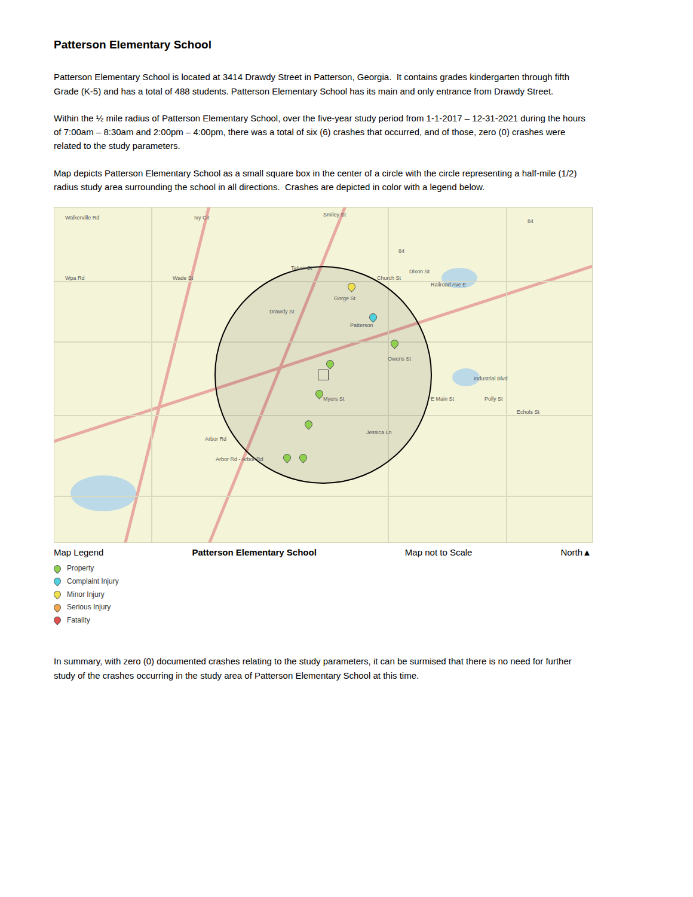Patterson Elementary School
Patterson Elementary School is located at 3414 Drawdy Street in Patterson, Georgia. It contains grades kindergarten through fifth Grade (K-5) and has a total of 488 students. Patterson Elementary School has its main and only entrance from Drawdy Street.
Within the ½ mile radius of Patterson Elementary School, over the five-year study period from 1-1-2017 – 12-31-2021 during the hours of 7:00am – 8:30am and 2:00pm – 4:00pm, there was a total of six (6) crashes that occurred, and of those, zero (0) crashes were related to the study parameters.
Map depicts Patterson Elementary School as a small square box in the center of a circle with the circle representing a half-mile (1/2) radius study area surrounding the school in all directions. Crashes are depicted in color with a legend below.
Patterson
Walkerville Rd
Ivy Cir
Smiley St
84
84
Tatum St
Wpa Rd
Wade St
Dixon St
Railroad Ave E
Church St
Gorge St
Drawdy St
Owens St
Myers St
E Main St
Industrial Blvd
Polly St
Jessica Ln
Arbor Rd
Arbor Rd - Arbor Rd
Echols St
Map Legend Patterson Elementary School Map not to Scale North▲
Property
Complaint Injury
Minor Injury
Serious Injury
Fatality
In summary, with zero (0) documented crashes relating to the study parameters, it can be surmised that there is no need for further study of the crashes occurring in the study area of Patterson Elementary School at this time.